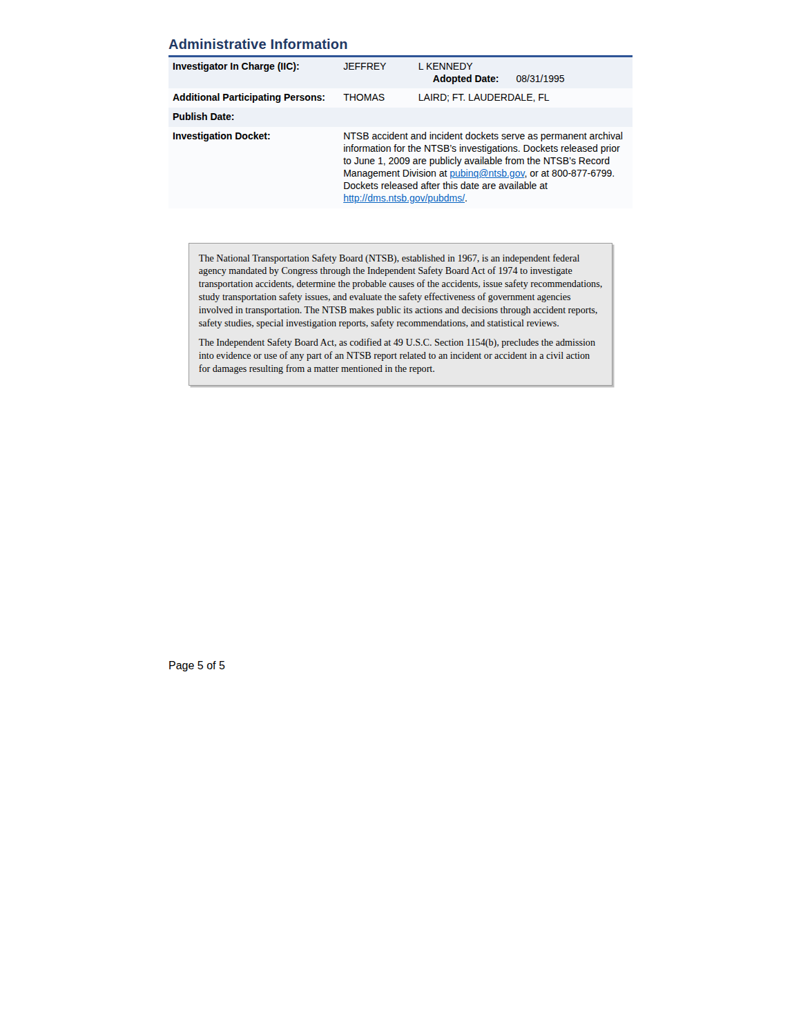Administrative Information
| Investigator In Charge (IIC): | JEFFREY L KENNEDY Adopted Date: 08/31/1995 |
| Additional Participating Persons: | THOMAS LAIRD; FT. LAUDERDALE, FL |
| Publish Date: | |
| Investigation Docket: | NTSB accident and incident dockets serve as permanent archival information for the NTSB’s investigations. Dockets released prior to June 1, 2009 are publicly available from the NTSB’s Record Management Division at pubinq@ntsb.gov , or at 800-877-6799. Dockets released after this date are available at http://dms.ntsb.gov/pubdms/ . |
The National Transportation Safety Board (NTSB), established in 1967, is an independent federal agency mandated by Congress through the Independent Safety Board Act of 1974 to investigate transportation accidents, determine the probable causes of the accidents, issue safety recommendations, study transportation safety issues, and evaluate the safety effectiveness of government agencies involved in transportation. The NTSB makes public its actions and decisions through accident reports, safety studies, special investigation reports, safety recommendations, and statistical reviews.
The Independent Safety Board Act, as codified at 49 U.S.C. Section 1154(b), precludes the admission into evidence or use of any part of an NTSB report related to an incident or accident in a civil action for damages resulting from a matter mentioned in the report.
Page 5 of 5